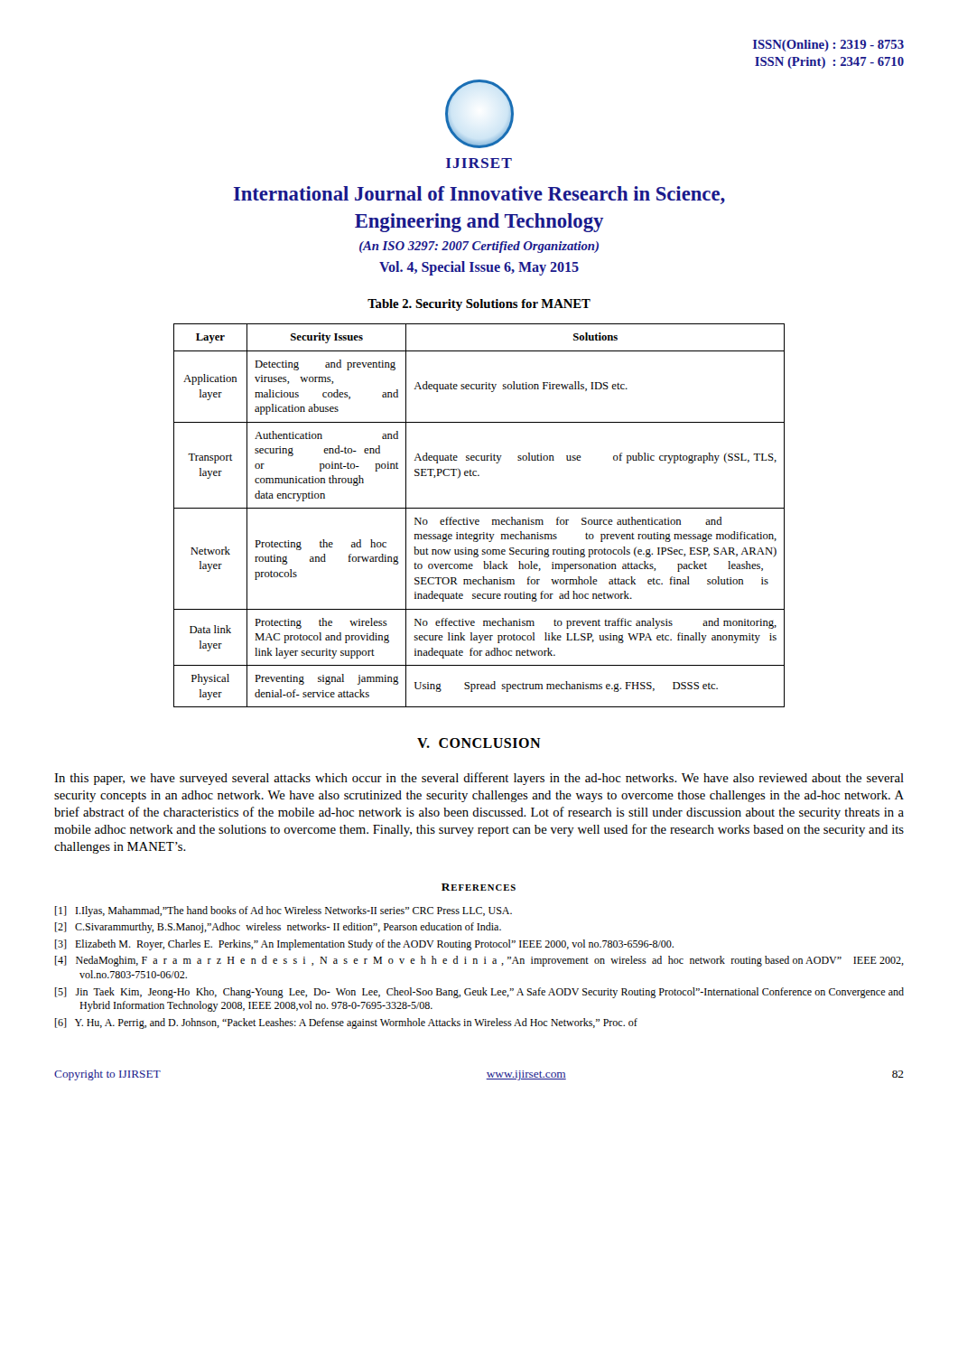ISSN(Online) : 2319 - 8753
ISSN (Print) : 2347 - 6710
IJIRSET
International Journal of Innovative Research in Science,
Engineering and Technology
(An ISO 3297: 2007 Certified Organization)
Vol. 4, Special Issue 6, May 2015
Table 2. Security Solutions for MANET
| Layer | Security Issues | Solutions |
| --- | --- | --- |
| Application layer | Detecting and preventing viruses, worms, malicious codes, and application abuses | Adequate security solution Firewalls, IDS etc. |
| Transport layer | Authentication and securing end-to- end or point-to- point communication through data encryption | Adequate security solution use of public cryptography (SSL, TLS, SET,PCT) etc. |
| Network layer | Protecting the ad hoc routing and forwarding protocols | No effective mechanism for Source authentication and message integrity mechanisms to prevent routing message modification, but now using some Securing routing protocols (e.g. IPSec, ESP, SAR, ARAN) to overcome black hole, impersonation attacks, packet leashes, SECTOR mechanism for wormhole attack etc. final solution is inadequate secure routing for ad hoc network. |
| Data link layer | Protecting the wireless MAC protocol and providing link layer security support | No effective mechanism to prevent traffic analysis and monitoring, secure link layer protocol like LLSP, using WPA etc. finally anonymity is inadequate for adhoc network. |
| Physical layer | Preventing signal jamming denial-of- service attacks | Using Spread spectrum mechanisms e.g. FHSS, DSSS etc. |
V. CONCLUSION
In this paper, we have surveyed several attacks which occur in the several different layers in the ad-hoc networks. We have also reviewed about the several security concepts in an adhoc network. We have also scrutinized the security challenges and the ways to overcome those challenges in the ad-hoc network. A brief abstract of the characteristics of the mobile ad-hoc network is also been discussed. Lot of research is still under discussion about the security threats in a mobile adhoc network and the solutions to overcome them. Finally, this survey report can be very well used for the research works based on the security and its challenges in MANET’s.
REFERENCES
[1] I.Ilyas, Mahammad,”The hand books of Ad hoc Wireless Networks-II series” CRC Press LLC, USA.
[2] C.Sivarammurthy, B.S.Manoj,”Adhoc wireless networks- II edition”, Pearson education of India.
[3] Elizabeth M. Royer, Charles E. Perkins,” An Implementation Study of the AODV Routing Protocol” IEEE 2000, vol no.7803-6596-8/00.
[4] NedaMoghim, F a r a m a r z H e n d e s s i , N a s e r M o v e h h e d i n i a , ”An improvement on wireless ad hoc network routing based on AODV” IEEE 2002, vol.no.7803-7510-06/02.
[5] Jin Taek Kim, Jeong-Ho Kho, Chang-Young Lee, Do- Won Lee, Cheol-Soo Bang, Geuk Lee,” A Safe AODV Security Routing Protocol”-International Conference on Convergence and Hybrid Information Technology 2008, IEEE 2008,vol no. 978-0-7695-3328-5/08.
[6] Y. Hu, A. Perrig, and D. Johnson, “Packet Leashes: A Defense against Wormhole Attacks in Wireless Ad Hoc Networks,” Proc. of
Copyright to IJIRSET www.ijirset.com 82